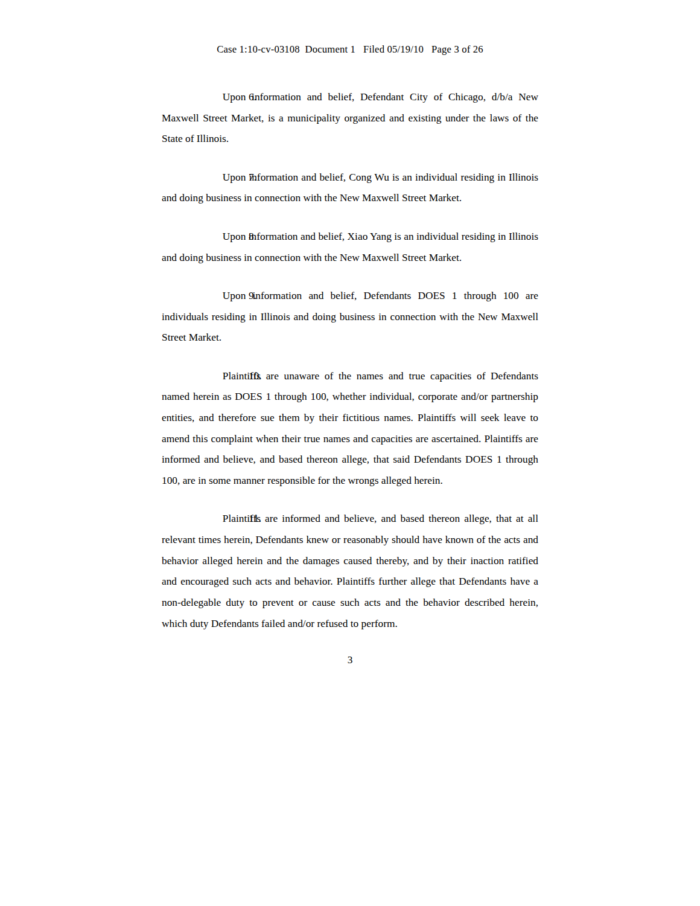Case 1:10-cv-03108 Document 1 Filed 05/19/10 Page 3 of 26
6. Upon information and belief, Defendant City of Chicago, d/b/a New Maxwell Street Market, is a municipality organized and existing under the laws of the State of Illinois.
7. Upon information and belief, Cong Wu is an individual residing in Illinois and doing business in connection with the New Maxwell Street Market.
8. Upon information and belief, Xiao Yang is an individual residing in Illinois and doing business in connection with the New Maxwell Street Market.
9. Upon information and belief, Defendants DOES 1 through 100 are individuals residing in Illinois and doing business in connection with the New Maxwell Street Market.
10. Plaintiffs are unaware of the names and true capacities of Defendants named herein as DOES 1 through 100, whether individual, corporate and/or partnership entities, and therefore sue them by their fictitious names. Plaintiffs will seek leave to amend this complaint when their true names and capacities are ascertained. Plaintiffs are informed and believe, and based thereon allege, that said Defendants DOES 1 through 100, are in some manner responsible for the wrongs alleged herein.
11. Plaintiffs are informed and believe, and based thereon allege, that at all relevant times herein, Defendants knew or reasonably should have known of the acts and behavior alleged herein and the damages caused thereby, and by their inaction ratified and encouraged such acts and behavior. Plaintiffs further allege that Defendants have a non-delegable duty to prevent or cause such acts and the behavior described herein, which duty Defendants failed and/or refused to perform.
3